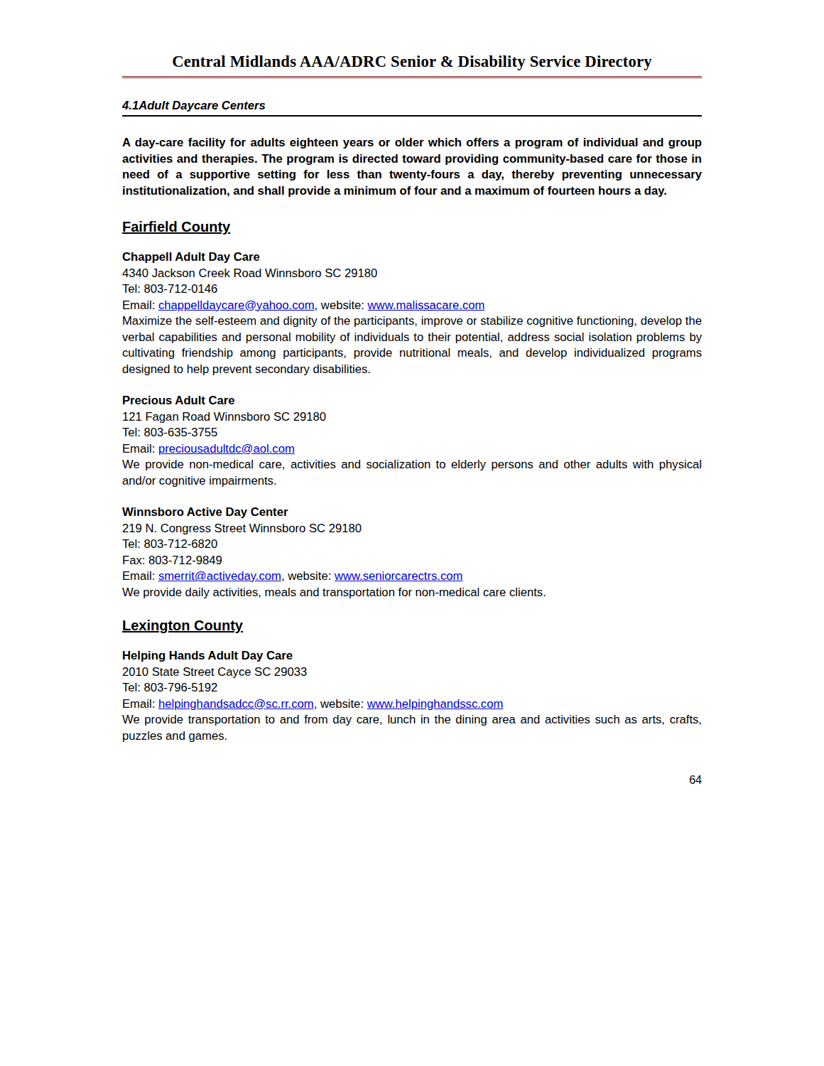Central Midlands AAA/ADRC Senior & Disability Service Directory
4.1Adult Daycare Centers
A day-care facility for adults eighteen years or older which offers a program of individual and group activities and therapies. The program is directed toward providing community-based care for those in need of a supportive setting for less than twenty-fours a day, thereby preventing unnecessary institutionalization, and shall provide a minimum of four and a maximum of fourteen hours a day.
Fairfield County
Chappell Adult Day Care
4340 Jackson Creek Road Winnsboro SC 29180
Tel: 803-712-0146
Email: chappelldaycare@yahoo.com, website: www.malissacare.com
Maximize the self-esteem and dignity of the participants, improve or stabilize cognitive functioning, develop the verbal capabilities and personal mobility of individuals to their potential, address social isolation problems by cultivating friendship among participants, provide nutritional meals, and develop individualized programs designed to help prevent secondary disabilities.
Precious Adult Care
121 Fagan Road Winnsboro SC 29180
Tel: 803-635-3755
Email: preciousadultdc@aol.com
We provide non-medical care, activities and socialization to elderly persons and other adults with physical and/or cognitive impairments.
Winnsboro Active Day Center
219 N. Congress Street Winnsboro SC 29180
Tel: 803-712-6820
Fax: 803-712-9849
Email: smerrit@activeday.com, website: www.seniorcarectrs.com
We provide daily activities, meals and transportation for non-medical care clients.
Lexington County
Helping Hands Adult Day Care
2010 State Street Cayce SC 29033
Tel: 803-796-5192
Email: helpinghandsadcc@sc.rr.com, website: www.helpinghandssc.com
We provide transportation to and from day care, lunch in the dining area and activities such as arts, crafts, puzzles and games.
64